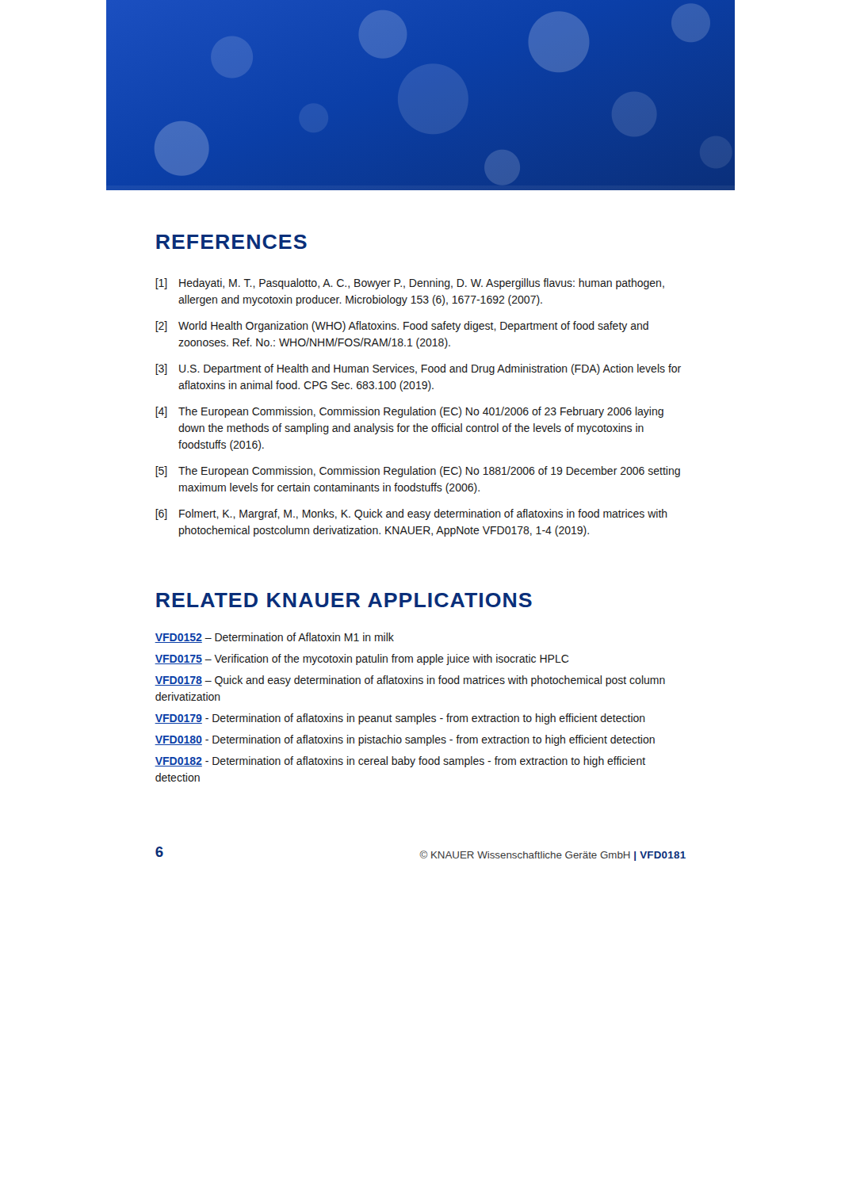References
[1] Hedayati, M. T., Pasqualotto, A. C., Bowyer P., Denning, D. W. Aspergillus flavus: human pathogen, allergen and mycotoxin producer. Microbiology 153 (6), 1677-1692 (2007).
[2] World Health Organization (WHO) Aflatoxins. Food safety digest, Department of food safety and zoonoses. Ref. No.: WHO/NHM/FOS/RAM/18.1 (2018).
[3] U.S. Department of Health and Human Services, Food and Drug Administration (FDA) Action levels for aflatoxins in animal food. CPG Sec. 683.100 (2019).
[4] The European Commission, Commission Regulation (EC) No 401/2006 of 23 February 2006 laying down the methods of sampling and analysis for the official control of the levels of mycotoxins in foodstuffs (2016).
[5] The European Commission, Commission Regulation (EC) No 1881/2006 of 19 December 2006 setting maximum levels for certain contaminants in foodstuffs (2006).
[6] Folmert, K., Margraf, M., Monks, K. Quick and easy determination of aflatoxins in food matrices with photochemical postcolumn derivatization. KNAUER, AppNote VFD0178, 1-4 (2019).
Related KNAUER Applications
VFD0152 – Determination of Aflatoxin M1 in milk
VFD0175 – Verification of the mycotoxin patulin from apple juice with isocratic HPLC
VFD0178 – Quick and easy determination of aflatoxins in food matrices with photochemical post column derivatization
VFD0179 - Determination of aflatoxins in peanut samples - from extraction to high efficient detection
VFD0180 - Determination of aflatoxins in pistachio samples - from extraction to high efficient detection
VFD0182 - Determination of aflatoxins in cereal baby food samples - from extraction to high efficient detection
6
© KNAUER Wissenschaftliche Geräte GmbH | VFD0181